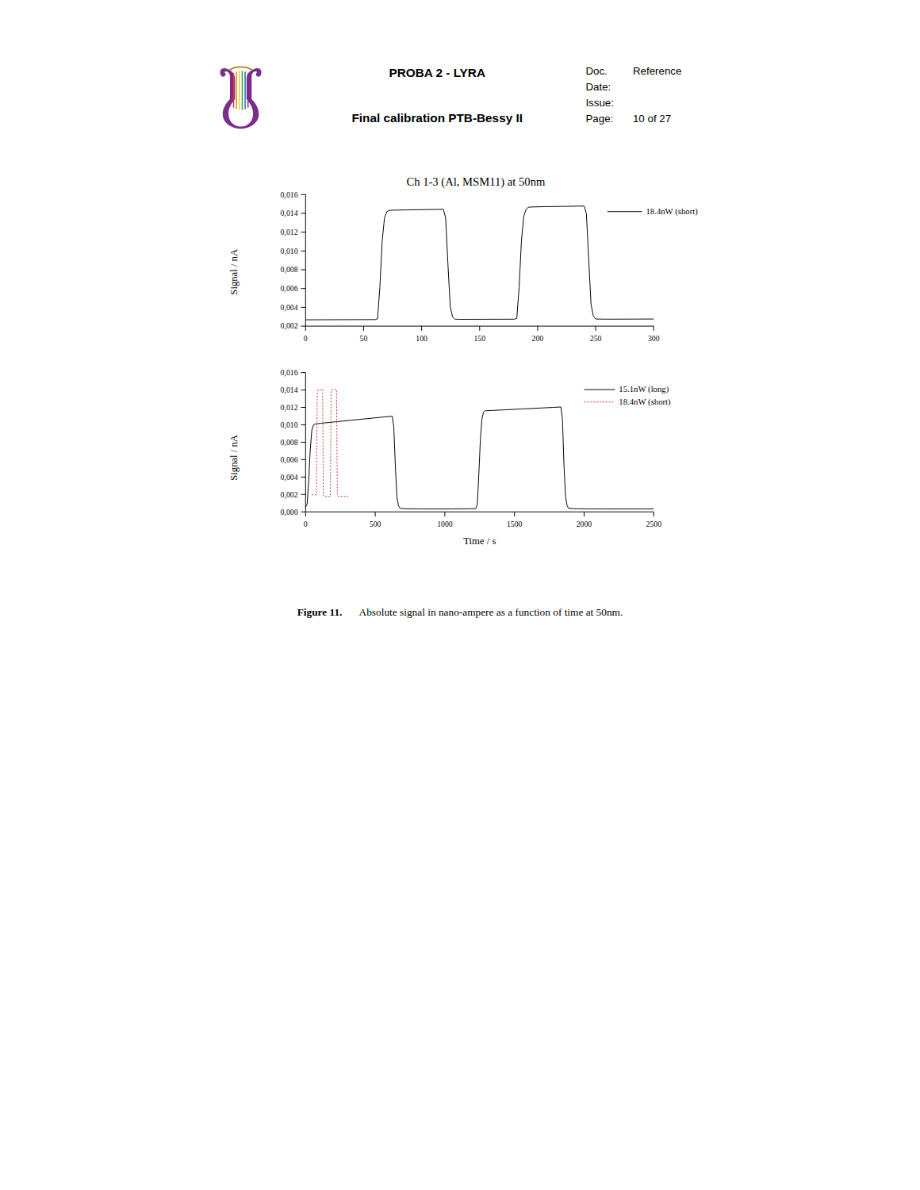PROBA 2 - LYRA
Final calibration PTB-Bessy II
| Doc. | Reference |
| Date: | |
| Issue: | |
| Page: | 10 of 27 |
Ch 1-3 (Al, MSM11) at 50nm Signal / nA 0,002 0,004 0,006 0,008 0,010 0,012 0,014 0,016 0 50 100 150 200 250 300 18.4nW (short) Signal / nA 0,000 0,002 0,004 0,006 0,008 0,010 0,012 0,014 0,016 0 500 1000 1500 2000 2500 Time / s 15.1nW (long) 18.4nW (short)
Figure 11. Absolute signal in nano-ampere as a function of time at 50nm.